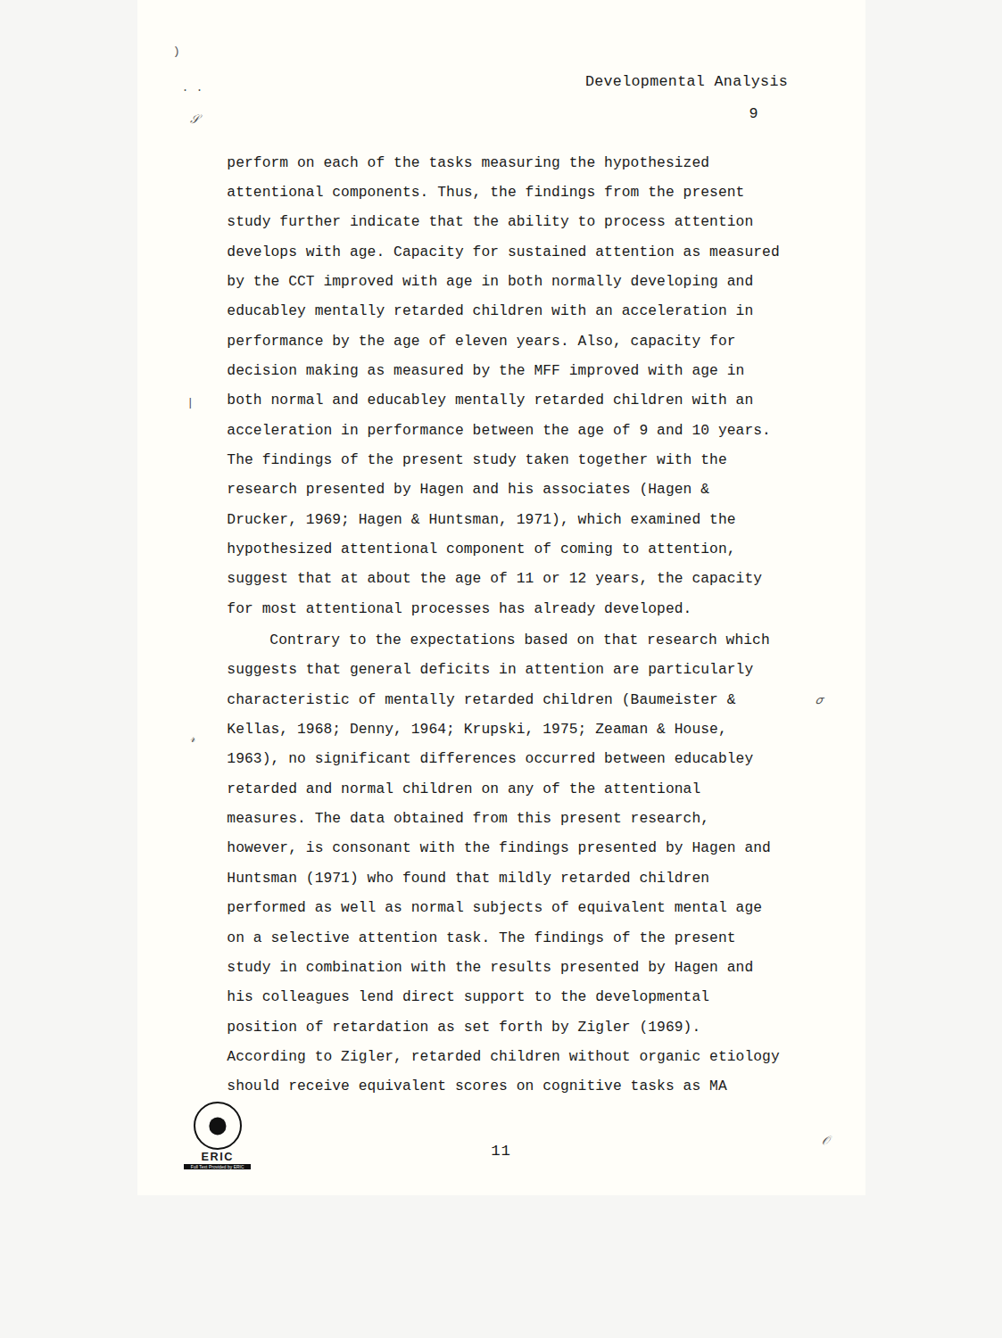) . . 𝒮 | 𝓇 𝜎 𝒪
Developmental Analysis
9
perform on each of the tasks measuring the hypothesized attentional components. Thus, the findings from the present study further indicate that the ability to process attention develops with age. Capacity for sustained attention as measured by the CCT improved with age in both normally developing and educabley mentally retarded children with an acceleration in performance by the age of eleven years. Also, capacity for decision making as measured by the MFF improved with age in both normal and educabley mentally retarded children with an acceleration in performance between the age of 9 and 10 years. The findings of the present study taken together with the research presented by Hagen and his associates (Hagen & Drucker, 1969; Hagen & Huntsman, 1971), which examined the hypothesized attentional component of coming to attention, suggest that at about the age of 11 or 12 years, the capacity for most attentional processes has already developed.
Contrary to the expectations based on that research which suggests that general deficits in attention are particularly characteristic of mentally retarded children (Baumeister & Kellas, 1968; Denny, 1964; Krupski, 1975; Zeaman & House, 1963), no significant differences occurred between educabley retarded and normal children on any of the attentional measures. The data obtained from this present research, however, is consonant with the findings presented by Hagen and Huntsman (1971) who found that mildly retarded children performed as well as normal subjects of equivalent mental age on a selective attention task. The findings of the present study in combination with the results presented by Hagen and his colleagues lend direct support to the developmental position of retardation as set forth by Zigler (1969). According to Zigler, retarded children without organic etiology should receive equivalent scores on cognitive tasks as MA
ERIC
Full Text Provided by ERIC
11